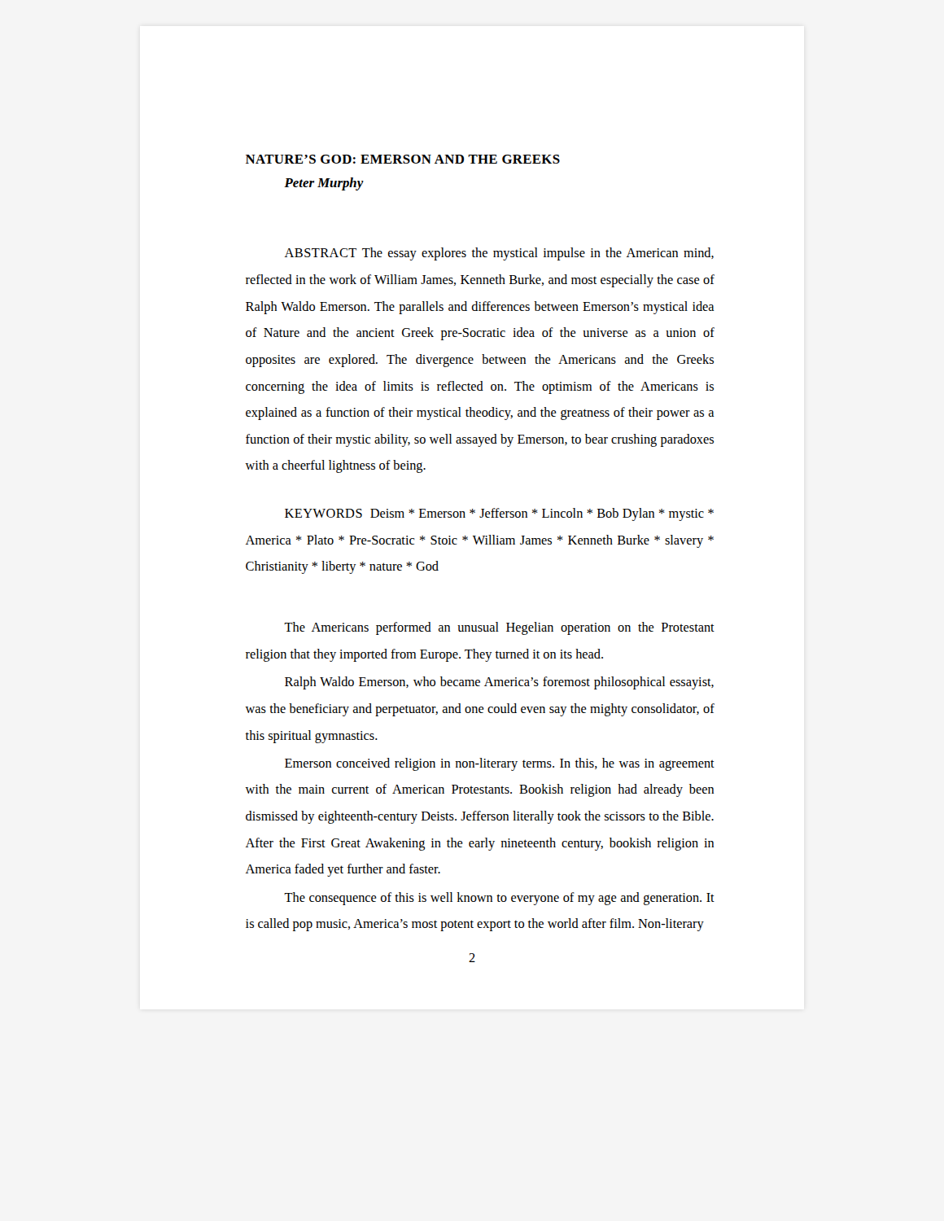Nature’s God: Emerson and the Greeks
Peter Murphy
ABSTRACT The essay explores the mystical impulse in the American mind, reflected in the work of William James, Kenneth Burke, and most especially the case of Ralph Waldo Emerson. The parallels and differences between Emerson’s mystical idea of Nature and the ancient Greek pre-Socratic idea of the universe as a union of opposites are explored. The divergence between the Americans and the Greeks concerning the idea of limits is reflected on. The optimism of the Americans is explained as a function of their mystical theodicy, and the greatness of their power as a function of their mystic ability, so well assayed by Emerson, to bear crushing paradoxes with a cheerful lightness of being.
KEYWORDS Deism * Emerson * Jefferson * Lincoln * Bob Dylan * mystic * America * Plato * Pre-Socratic * Stoic * William James * Kenneth Burke * slavery * Christianity * liberty * nature * God
The Americans performed an unusual Hegelian operation on the Protestant religion that they imported from Europe. They turned it on its head.
Ralph Waldo Emerson, who became America’s foremost philosophical essayist, was the beneficiary and perpetuator, and one could even say the mighty consolidator, of this spiritual gymnastics.
Emerson conceived religion in non-literary terms. In this, he was in agreement with the main current of American Protestants. Bookish religion had already been dismissed by eighteenth-century Deists. Jefferson literally took the scissors to the Bible. After the First Great Awakening in the early nineteenth century, bookish religion in America faded yet further and faster.
The consequence of this is well known to everyone of my age and generation. It is called pop music, America’s most potent export to the world after film. Non-literary
2